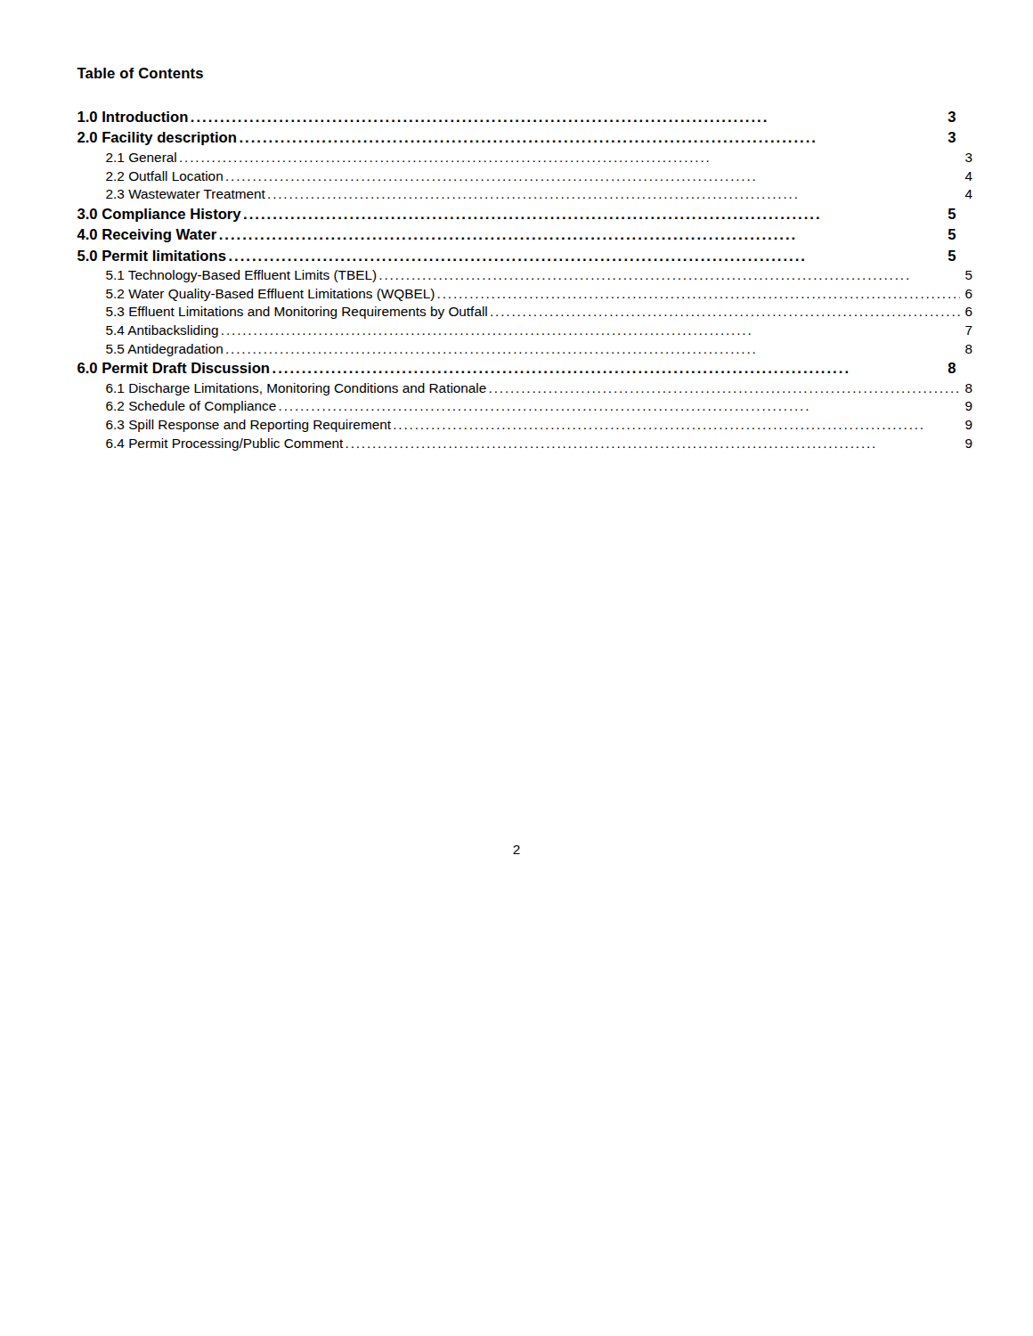Table of Contents
1.0 Introduction .................................................................................................. 3
2.0 Facility description .................................................................................................. 3
2.1 General .................................................................................................. 3
2.2 Outfall Location .................................................................................................. 4
2.3 Wastewater Treatment .................................................................................................. 4
3.0 Compliance History .................................................................................................. 5
4.0 Receiving Water .................................................................................................. 5
5.0 Permit limitations .................................................................................................. 5
5.1 Technology-Based Effluent Limits (TBEL) .................................................................................................. 5
5.2 Water Quality-Based Effluent Limitations (WQBEL) .................................................................................................. 6
5.3 Effluent Limitations and Monitoring Requirements by Outfall .................................................................................................. 6
5.4 Antibacksliding .................................................................................................. 7
5.5 Antidegradation .................................................................................................. 8
6.0 Permit Draft Discussion .................................................................................................. 8
6.1 Discharge Limitations, Monitoring Conditions and Rationale .................................................................................................. 8
6.2 Schedule of Compliance .................................................................................................. 9
6.3 Spill Response and Reporting Requirement .................................................................................................. 9
6.4 Permit Processing/Public Comment .................................................................................................. 9
2